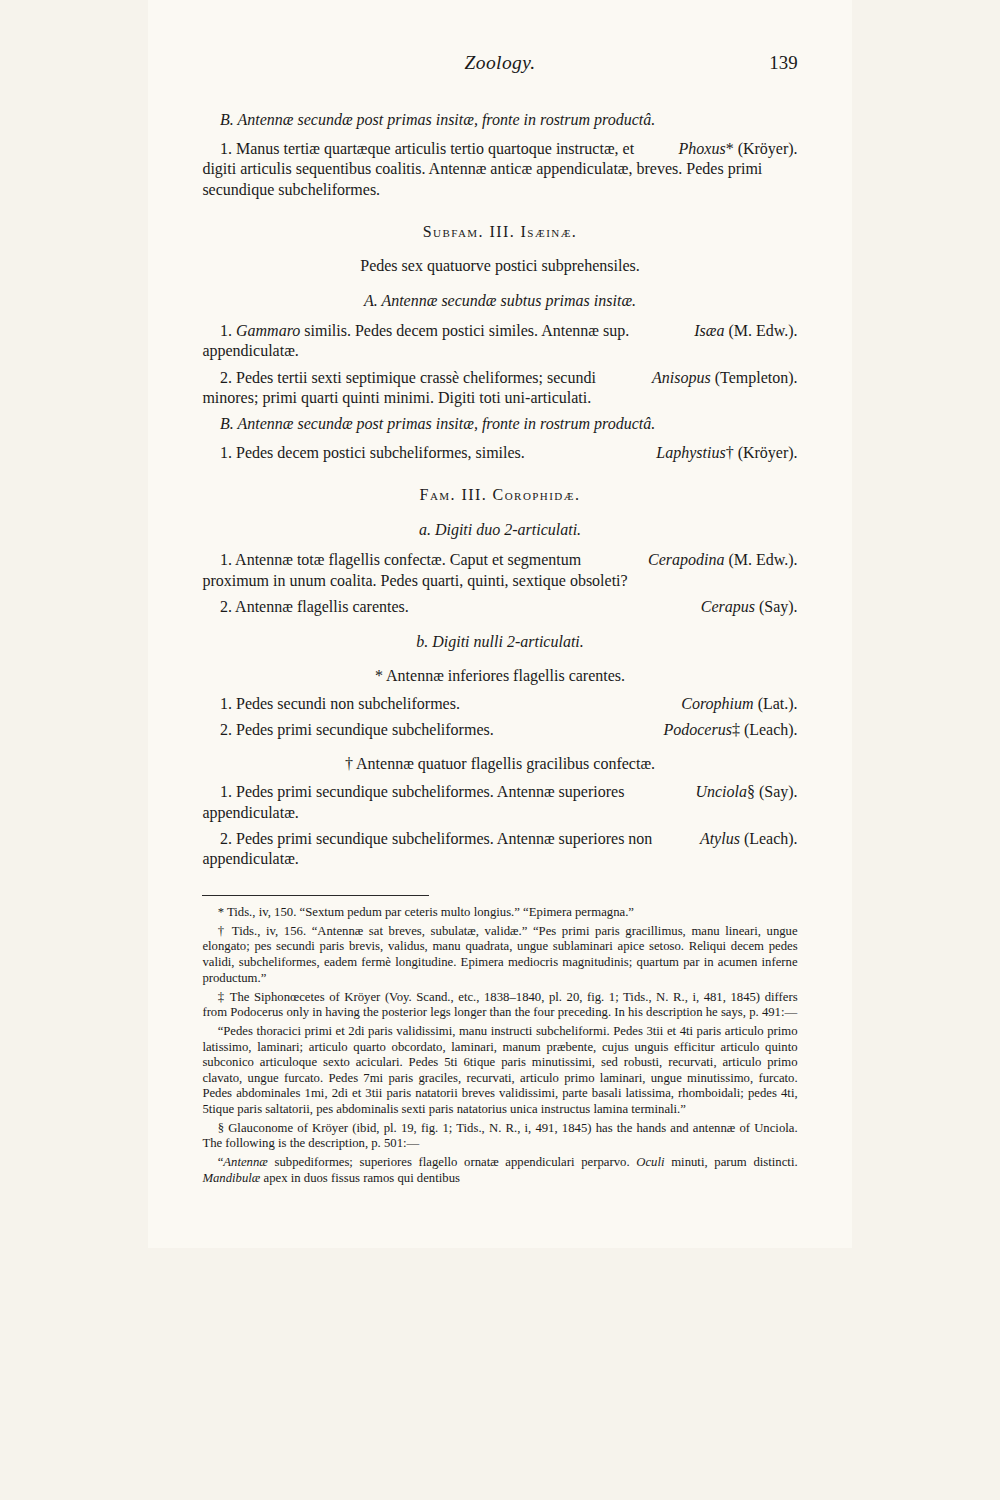Zoology. 139
B. Antennæ secundæ post primas insitæ, fronte in rostrum productâ.
Phoxus* (Kröyer). 1. Manus tertiæ quartæque articulis tertio quartoque instructæ, et digiti articulis sequentibus coalitis. Antennæ anticæ appendiculatæ, breves. Pedes primi secundique subcheliformes.
Subfam. III. Isæinæ.
Pedes sex quatuorve postici subprehensiles.
A. Antennæ secundæ subtus primas insitæ.
Isæa (M. Edw.). 1. Gammaro similis. Pedes decem postici similes. Antennæ sup. appendiculatæ.
Anisopus (Templeton). 2. Pedes tertii sexti septimique crassè cheliformes; secundi minores; primi quarti quinti minimi. Digiti toti uni-articulati.
B. Antennæ secundæ post primas insitæ, fronte in rostrum productâ.
Laphystius† (Kröyer). 1. Pedes decem postici subcheliformes, similes.
Fam. III. Corophidæ.
a. Digiti duo 2-articulati.
Cerapodina (M. Edw.). 1. Antennæ totæ flagellis confectæ. Caput et segmentum proximum in unum coalita. Pedes quarti, quinti, sextique obsoleti?
Cerapus (Say). 2. Antennæ flagellis carentes.
b. Digiti nulli 2-articulati.
* Antennæ inferiores flagellis carentes.
Corophium (Lat.). 1. Pedes secundi non subcheliformes.
Podocerus‡ (Leach). 2. Pedes primi secundique subcheliformes.
† Antennæ quatuor flagellis gracilibus confectæ.
Unciola§ (Say). 1. Pedes primi secundique subcheliformes. Antennæ superiores appendiculatæ.
Atylus (Leach). 2. Pedes primi secundique subcheliformes. Antennæ superiores non appendiculatæ.
* Tids., iv, 150. “Sextum pedum par ceteris multo longius.” “Epimera permagna.”
† Tids., iv, 156. “Antennæ sat breves, subulatæ, validæ.” “Pes primi paris gracillimus, manu lineari, ungue elongato; pes secundi paris brevis, validus, manu quadrata, ungue sublaminari apice setoso. Reliqui decem pedes validi, subcheliformes, eadem fermè longitudine. Epimera mediocris magnitudinis; quartum par in acumen inferne productum.”
‡ The Siphonœcetes of Kröyer (Voy. Scand., etc., 1838–1840, pl. 20, fig. 1; Tids., N. R., i, 481, 1845) differs from Podocerus only in having the posterior legs longer than the four preceding. In his description he says, p. 491:—
“Pedes thoracici primi et 2di paris validissimi, manu instructi subcheliformi. Pedes 3tii et 4ti paris articulo primo latissimo, laminari; articulo quarto obcordato, laminari, manum præbente, cujus unguis efficitur articulo quinto subconico articuloque sexto aciculari. Pedes 5ti 6tique paris minutissimi, sed robusti, recurvati, articulo primo clavato, ungue furcato. Pedes 7mi paris graciles, recurvati, articulo primo laminari, ungue minutissimo, furcato. Pedes abdominales 1mi, 2di et 3tii paris natatorii breves validissimi, parte basali latissima, rhomboidali; pedes 4ti, 5tique paris saltatorii, pes abdominalis sexti paris natatorius unica instructus lamina terminali.”
§ Glauconome of Kröyer (ibid, pl. 19, fig. 1; Tids., N. R., i, 491, 1845) has the hands and antennæ of Unciola. The following is the description, p. 501:—
“Antennæ subpediformes; superiores flagello ornatæ appendiculari perparvo. Oculi minuti, parum distincti. Mandibulæ apex in duos fissus ramos qui dentibus